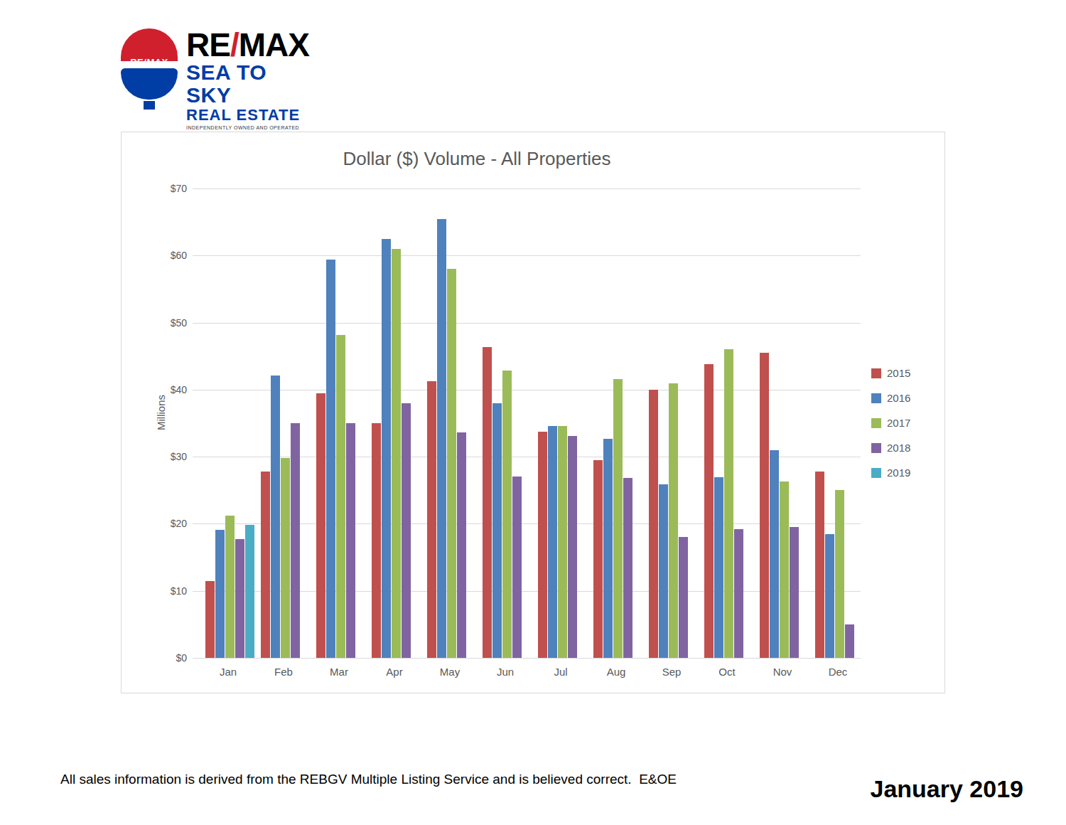RE/MAX
RE/MAX
SEA TO SKY
REAL ESTATE
INDEPENDENTLY OWNED AND OPERATED
Dollar ($) Volume - All Properties
Millions
$70
$60
$50
$40
$30
$20
$10
$0
Jan
Feb
Mar
Apr
May
Jun
Jul
Aug
Sep
Oct
Nov
Dec
2015
2016
2017
2018
2019
All sales information is derived from the REBGV Multiple Listing Service and is believed correct. E&OE
January 2019